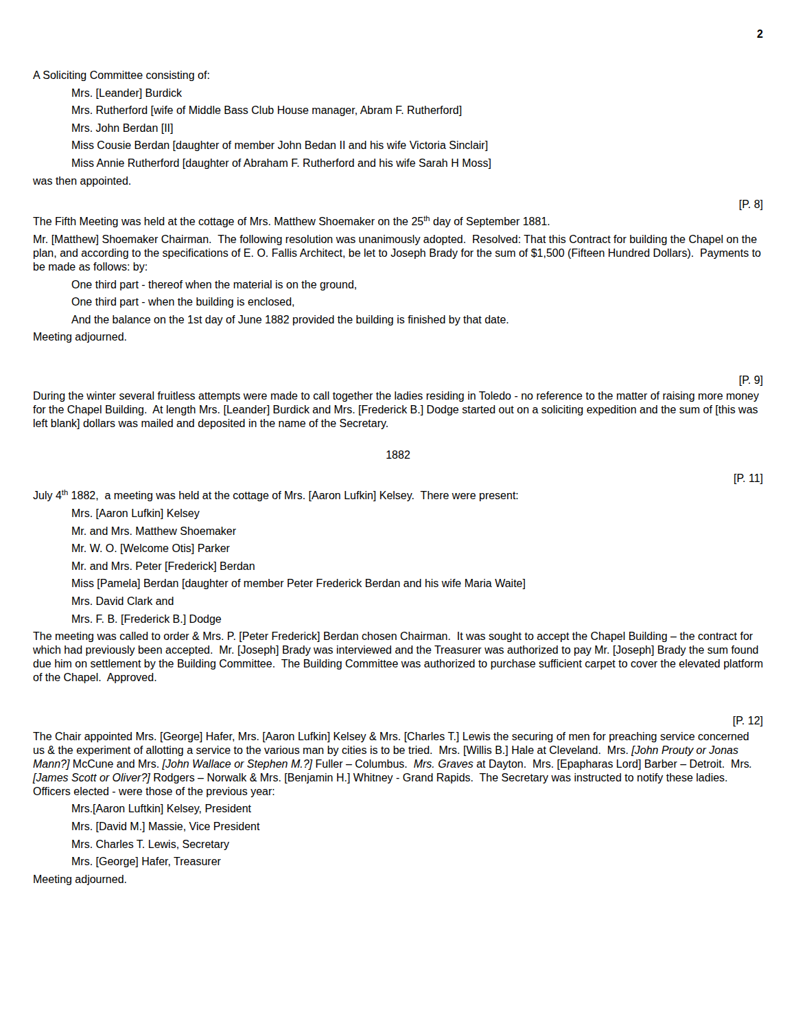2
A Soliciting Committee consisting of:
Mrs. [Leander] Burdick
Mrs. Rutherford [wife of Middle Bass Club House manager, Abram F. Rutherford]
Mrs. John Berdan [II]
Miss Cousie Berdan [daughter of member John Bedan II and his wife Victoria Sinclair]
Miss Annie Rutherford [daughter of Abraham F. Rutherford and his wife Sarah H Moss]
was then appointed.
[P. 8]
The Fifth Meeting was held at the cottage of Mrs. Matthew Shoemaker on the 25th day of September 1881.
Mr. [Matthew] Shoemaker Chairman. The following resolution was unanimously adopted. Resolved: That this Contract for building the Chapel on the plan, and according to the specifications of E. O. Fallis Architect, be let to Joseph Brady for the sum of $1,500 (Fifteen Hundred Dollars). Payments to be made as follows: by:
One third part - thereof when the material is on the ground,
One third part - when the building is enclosed,
And the balance on the 1st day of June 1882 provided the building is finished by that date.
Meeting adjourned.
[P. 9]
During the winter several fruitless attempts were made to call together the ladies residing in Toledo - no reference to the matter of raising more money for the Chapel Building. At length Mrs. [Leander] Burdick and Mrs. [Frederick B.] Dodge started out on a soliciting expedition and the sum of [this was left blank] dollars was mailed and deposited in the name of the Secretary.
1882
[P. 11]
July 4th 1882, a meeting was held at the cottage of Mrs. [Aaron Lufkin] Kelsey. There were present:
Mrs. [Aaron Lufkin] Kelsey
Mr. and Mrs. Matthew Shoemaker
Mr. W. O. [Welcome Otis] Parker
Mr. and Mrs. Peter [Frederick] Berdan
Miss [Pamela] Berdan [daughter of member Peter Frederick Berdan and his wife Maria Waite]
Mrs. David Clark and
Mrs. F. B. [Frederick B.] Dodge
The meeting was called to order & Mrs. P. [Peter Frederick] Berdan chosen Chairman. It was sought to accept the Chapel Building – the contract for which had previously been accepted. Mr. [Joseph] Brady was interviewed and the Treasurer was authorized to pay Mr. [Joseph] Brady the sum found due him on settlement by the Building Committee. The Building Committee was authorized to purchase sufficient carpet to cover the elevated platform of the Chapel. Approved.
[P. 12]
The Chair appointed Mrs. [George] Hafer, Mrs. [Aaron Lufkin] Kelsey & Mrs. [Charles T.] Lewis the securing of men for preaching service concerned us & the experiment of allotting a service to the various man by cities is to be tried. Mrs. [Willis B.] Hale at Cleveland. Mrs. [John Prouty or Jonas Mann?] McCune and Mrs. [John Wallace or Stephen M.?] Fuller – Columbus. Mrs. Graves at Dayton. Mrs. [Epapharas Lord] Barber – Detroit. Mrs. [James Scott or Oliver?] Rodgers – Norwalk & Mrs. [Benjamin H.] Whitney - Grand Rapids. The Secretary was instructed to notify these ladies. Officers elected - were those of the previous year:
Mrs.[Aaron Luftkin] Kelsey, President
Mrs. [David M.] Massie, Vice President
Mrs. Charles T. Lewis, Secretary
Mrs. [George] Hafer, Treasurer
Meeting adjourned.